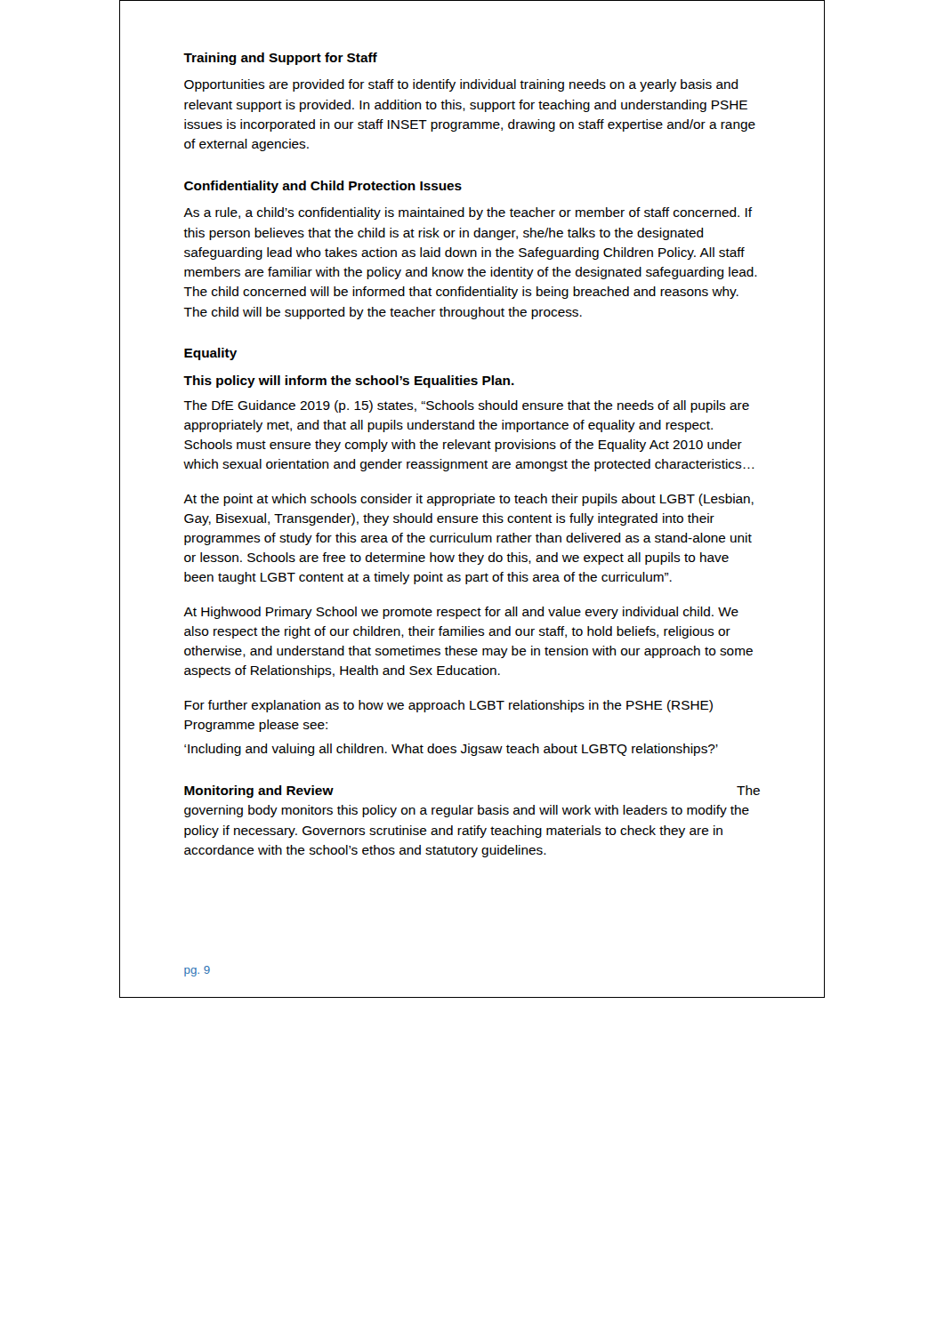Training and Support for Staff
Opportunities are provided for staff to identify individual training needs on a yearly basis and relevant support is provided. In addition to this, support for teaching and understanding PSHE issues is incorporated in our staff INSET programme, drawing on staff expertise and/or a range of external agencies.
Confidentiality and Child Protection Issues
As a rule, a child’s confidentiality is maintained by the teacher or member of staff concerned. If this person believes that the child is at risk or in danger, she/he talks to the designated safeguarding lead who takes action as laid down in the Safeguarding Children Policy. All staff members are familiar with the policy and know the identity of the designated safeguarding lead. The child concerned will be informed that confidentiality is being breached and reasons why. The child will be supported by the teacher throughout the process.
Equality
This policy will inform the school’s Equalities Plan.
The DfE Guidance 2019 (p. 15) states, “Schools should ensure that the needs of all pupils are appropriately met, and that all pupils understand the importance of equality and respect. Schools must ensure they comply with the relevant provisions of the Equality Act 2010 under which sexual orientation and gender reassignment are amongst the protected characteristics…
At the point at which schools consider it appropriate to teach their pupils about LGBT (Lesbian, Gay, Bisexual, Transgender), they should ensure this content is fully integrated into their programmes of study for this area of the curriculum rather than delivered as a stand-alone unit or lesson. Schools are free to determine how they do this, and we expect all pupils to have been taught LGBT content at a timely point as part of this area of the curriculum”.
At Highwood Primary School we promote respect for all and value every individual child. We also respect the right of our children, their families and our staff, to hold beliefs, religious or otherwise, and understand that sometimes these may be in tension with our approach to some aspects of Relationships, Health and Sex Education.
For further explanation as to how we approach LGBT relationships in the PSHE (RSHE) Programme please see:
‘Including and valuing all children. What does Jigsaw teach about LGBTQ relationships?’
Monitoring and Review The
governing body monitors this policy on a regular basis and will work with leaders to modify the policy if necessary. Governors scrutinise and ratify teaching materials to check they are in accordance with the school’s ethos and statutory guidelines.
pg. 9